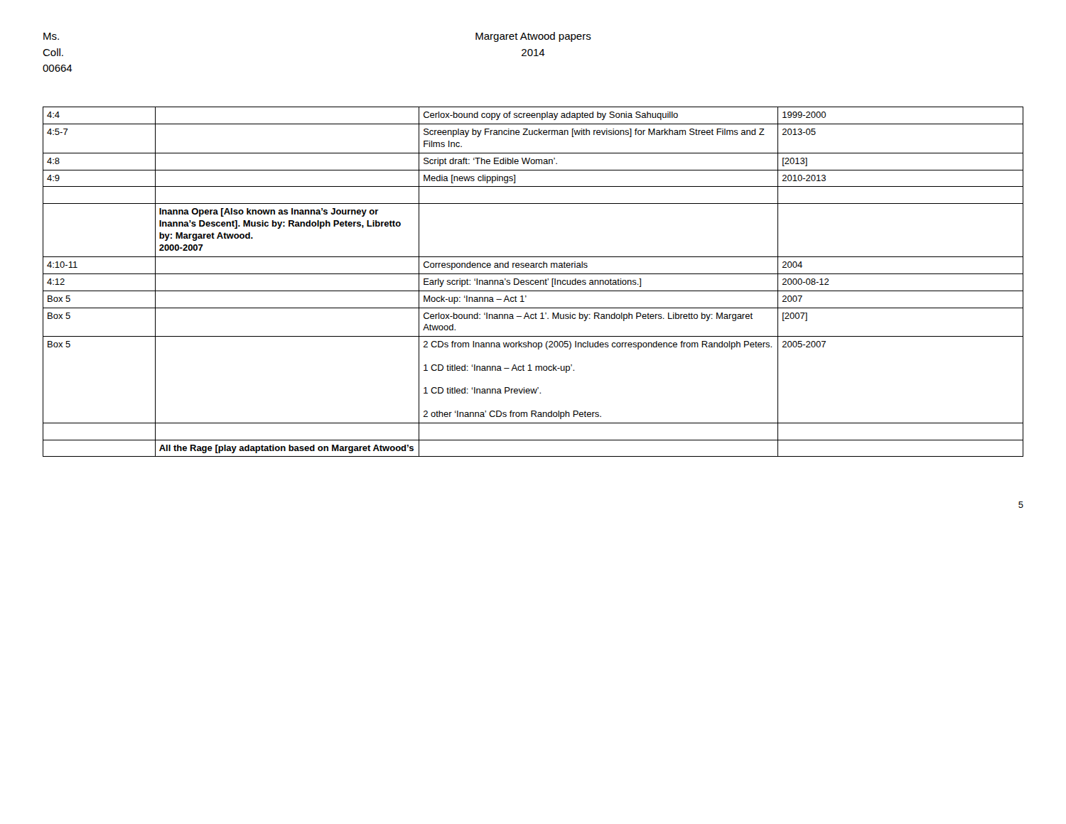Ms.
Coll.
00664
Margaret Atwood papers
2014
| 4:4 | | Cerlox-bound copy of screenplay adapted by Sonia Sahuquillo | 1999-2000 |
| 4:5-7 | | Screenplay by Francine Zuckerman [with revisions] for Markham Street Films and Z Films Inc. | 2013-05 |
| 4:8 | | Script draft: ‘The Edible Woman’. | [2013] |
| 4:9 | | Media [news clippings] | 2010-2013 |
| | Inanna Opera [Also known as Inanna’s Journey or Inanna’s Descent]. Music by: Randolph Peters, Libretto by: Margaret Atwood. 2000-2007 | | |
| 4:10-11 | | Correspondence and research materials | 2004 |
| 4:12 | | Early script: ‘Inanna’s Descent’ [Incudes annotations.] | 2000-08-12 |
| Box 5 | | Mock-up: ‘Inanna – Act 1’ | 2007 |
| Box 5 | | Cerlox-bound: ‘Inanna – Act 1’. Music by: Randolph Peters. Libretto by: Margaret Atwood. | [2007] |
| Box 5 | | 2 CDs from Inanna workshop (2005) Includes correspondence from Randolph Peters. 1 CD titled: ‘Inanna – Act 1 mock-up’. 1 CD titled: ‘Inanna Preview’. 2 other ‘Inanna’ CDs from Randolph Peters. | 2005-2007 |
| | All the Rage [play adaptation based on Margaret Atwood’s | | |
5